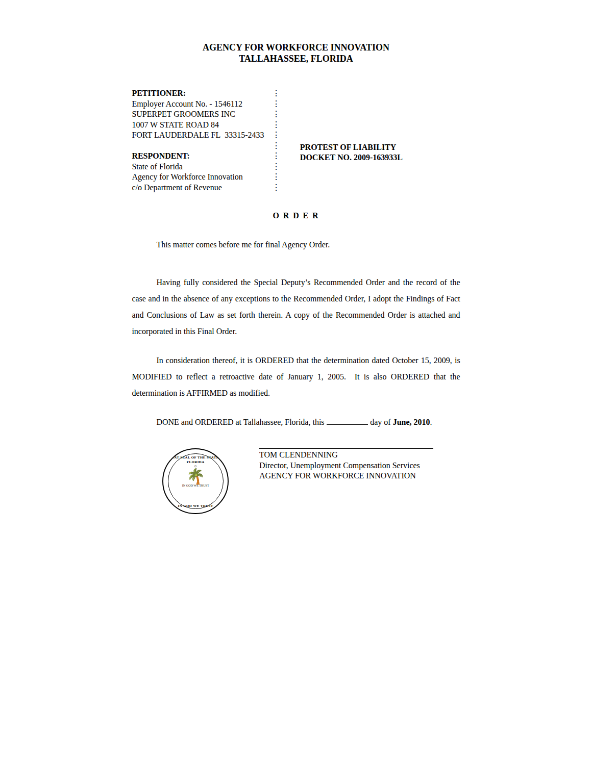AGENCY FOR WORKFORCE INNOVATION
TALLAHASSEE, FLORIDA
| PETITIONER: Employer Account No. - 1546112 SUPERPET GROOMERS INC 1007 W STATE ROAD 84 FORT LAUDERDALE FL 33315-2433 RESPONDENT: State of Florida Agency for Workforce Innovation c/o Department of Revenue | ⋮ ⋮ ⋮ ⋮ ⋮ ⋮ ⋮ ⋮ ⋮ ⋮ | PROTEST OF LIABILITY DOCKET NO. 2009-163933L |
O R D E R
This matter comes before me for final Agency Order.
Having fully considered the Special Deputy’s Recommended Order and the record of the case and in the absence of any exceptions to the Recommended Order, I adopt the Findings of Fact and Conclusions of Law as set forth therein. A copy of the Recommended Order is attached and incorporated in this Final Order.
In consideration thereof, it is ORDERED that the determination dated October 15, 2009, is MODIFIED to reflect a retroactive date of January 1, 2005. It is also ORDERED that the determination is AFFIRMED as modified.
DONE and ORDERED at Tallahassee, Florida, this day of June, 2010.
| GREAT SEAL OF THE STATE OF FLORIDA ☼ 🌴 IN GOD WE TRUST IN GOD WE TRUST | TOM CLENDENNING Director, Unemployment Compensation Services AGENCY FOR WORKFORCE INNOVATION |